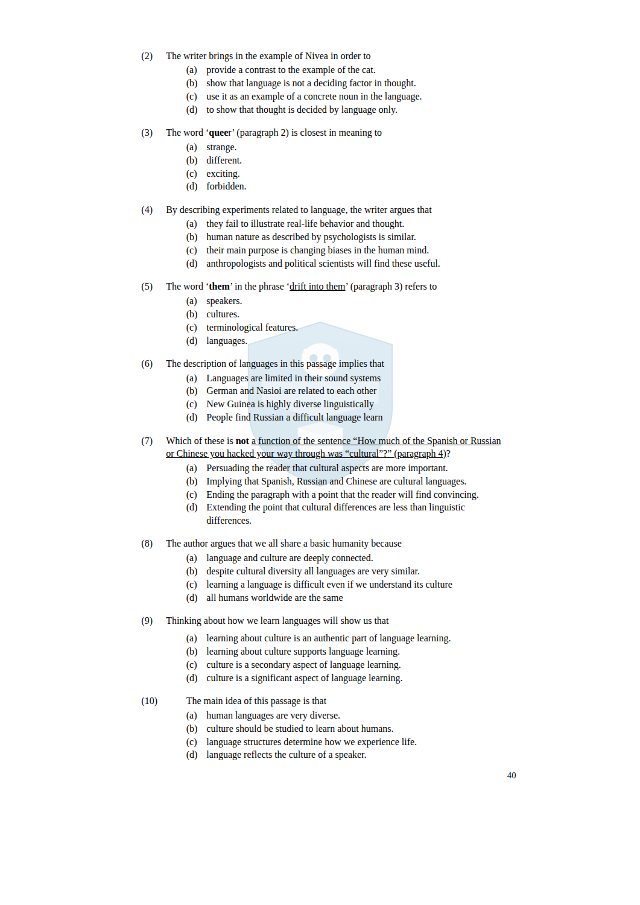ENGLISH LITERATURE English Literature Sri Lanka
(2) The writer brings in the example of Nivea in order to
(a) provide a contrast to the example of the cat.
(b) show that language is not a deciding factor in thought.
(c) use it as an example of a concrete noun in the language.
(d) to show that thought is decided by language only.
(3) The word ‘queer’ (paragraph 2) is closest in meaning to
(a) strange.
(b) different.
(c) exciting.
(d) forbidden.
(4) By describing experiments related to language, the writer argues that
(a) they fail to illustrate real-life behavior and thought.
(b) human nature as described by psychologists is similar.
(c) their main purpose is changing biases in the human mind.
(d) anthropologists and political scientists will find these useful.
(5) The word ‘them’ in the phrase ‘drift into them’ (paragraph 3) refers to
(a) speakers.
(b) cultures.
(c) terminological features.
(d) languages.
(6) The description of languages in this passage implies that
(a) Languages are limited in their sound systems
(b) German and Nasioi are related to each other
(c) New Guinea is highly diverse linguistically
(d) People find Russian a difficult language learn
(7) Which of these is not a function of the sentence “How much of the Spanish or Russian or Chinese you hacked your way through was “cultural”?” (paragraph 4)?
(a) Persuading the reader that cultural aspects are more important.
(b) Implying that Spanish, Russian and Chinese are cultural languages.
(c) Ending the paragraph with a point that the reader will find convincing.
(d) Extending the point that cultural differences are less than linguistic differences.
(8) The author argues that we all share a basic humanity because
(a) language and culture are deeply connected.
(b) despite cultural diversity all languages are very similar.
(c) learning a language is difficult even if we understand its culture
(d) all humans worldwide are the same
(9) Thinking about how we learn languages will show us that
(a) learning about culture is an authentic part of language learning.
(b) learning about culture supports language learning.
(c) culture is a secondary aspect of language learning.
(d) culture is a significant aspect of language learning.
(10) The main idea of this passage is that
(a) human languages are very diverse.
(b) culture should be studied to learn about humans.
(c) language structures determine how we experience life.
(d) language reflects the culture of a speaker.
40